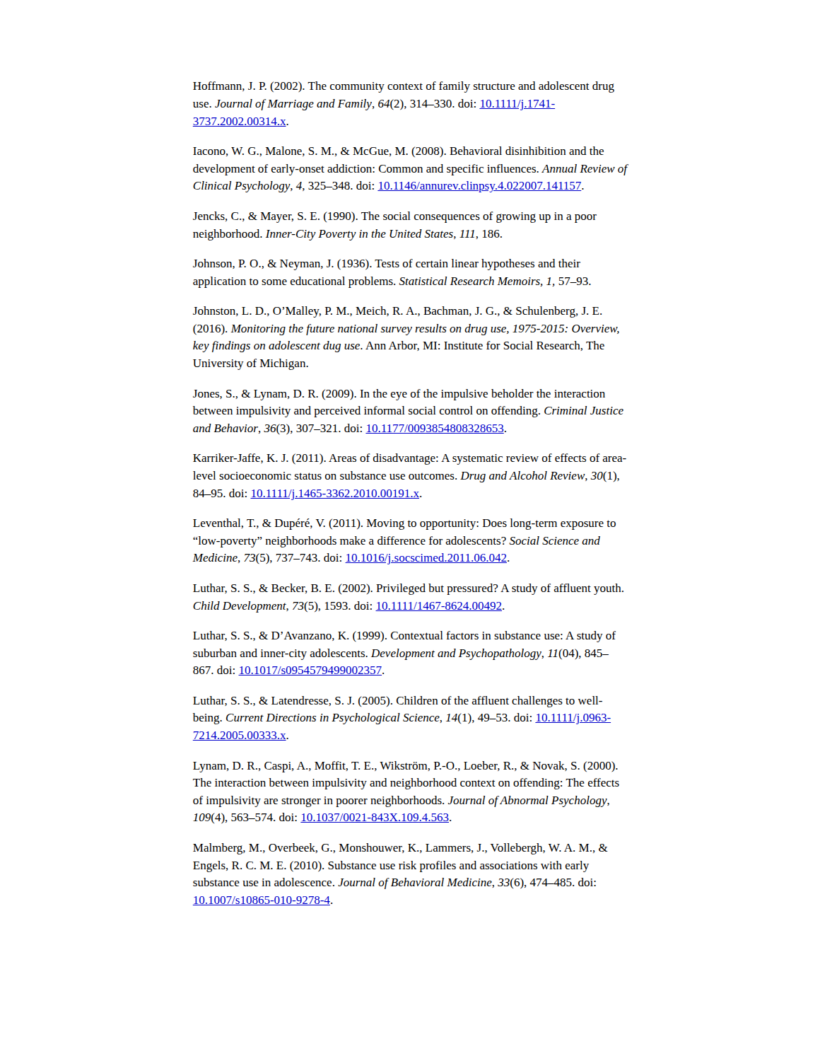Hoffmann, J. P. (2002). The community context of family structure and adolescent drug use. Journal of Marriage and Family, 64(2), 314–330. doi: 10.1111/j.1741-3737.2002.00314.x.
Iacono, W. G., Malone, S. M., & McGue, M. (2008). Behavioral disinhibition and the development of early-onset addiction: Common and specific influences. Annual Review of Clinical Psychology, 4, 325–348. doi: 10.1146/annurev.clinpsy.4.022007.141157.
Jencks, C., & Mayer, S. E. (1990). The social consequences of growing up in a poor neighborhood. Inner-City Poverty in the United States, 111, 186.
Johnson, P. O., & Neyman, J. (1936). Tests of certain linear hypotheses and their application to some educational problems. Statistical Research Memoirs, 1, 57–93.
Johnston, L. D., O’Malley, P. M., Meich, R. A., Bachman, J. G., & Schulenberg, J. E. (2016). Monitoring the future national survey results on drug use, 1975-2015: Overview, key findings on adolescent dug use. Ann Arbor, MI: Institute for Social Research, The University of Michigan.
Jones, S., & Lynam, D. R. (2009). In the eye of the impulsive beholder the interaction between impulsivity and perceived informal social control on offending. Criminal Justice and Behavior, 36(3), 307–321. doi: 10.1177/0093854808328653.
Karriker-Jaffe, K. J. (2011). Areas of disadvantage: A systematic review of effects of area-level socioeconomic status on substance use outcomes. Drug and Alcohol Review, 30(1), 84–95. doi: 10.1111/j.1465-3362.2010.00191.x.
Leventhal, T., & Dupéré, V. (2011). Moving to opportunity: Does long-term exposure to “low-poverty” neighborhoods make a difference for adolescents? Social Science and Medicine, 73(5), 737–743. doi: 10.1016/j.socscimed.2011.06.042.
Luthar, S. S., & Becker, B. E. (2002). Privileged but pressured? A study of affluent youth. Child Development, 73(5), 1593. doi: 10.1111/1467-8624.00492.
Luthar, S. S., & D’Avanzano, K. (1999). Contextual factors in substance use: A study of suburban and inner-city adolescents. Development and Psychopathology, 11(04), 845–867. doi: 10.1017/s0954579499002357.
Luthar, S. S., & Latendresse, S. J. (2005). Children of the affluent challenges to well-being. Current Directions in Psychological Science, 14(1), 49–53. doi: 10.1111/j.0963-7214.2005.00333.x.
Lynam, D. R., Caspi, A., Moffit, T. E., Wikström, P.-O., Loeber, R., & Novak, S. (2000). The interaction between impulsivity and neighborhood context on offending: The effects of impulsivity are stronger in poorer neighborhoods. Journal of Abnormal Psychology, 109(4), 563–574. doi: 10.1037/0021-843X.109.4.563.
Malmberg, M., Overbeek, G., Monshouwer, K., Lammers, J., Vollebergh, W. A. M., & Engels, R. C. M. E. (2010). Substance use risk profiles and associations with early substance use in adolescence. Journal of Behavioral Medicine, 33(6), 474–485. doi: 10.1007/s10865-010-9278-4.